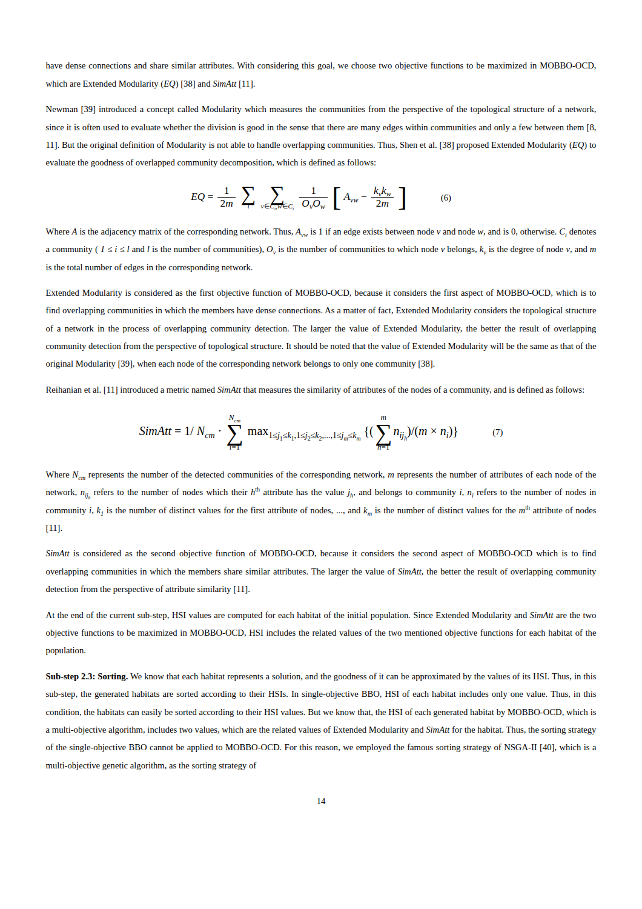have dense connections and share similar attributes. With considering this goal, we choose two objective functions to be maximized in MOBBO-OCD, which are Extended Modularity (EQ) [38] and SimAtt [11].
Newman [39] introduced a concept called Modularity which measures the communities from the perspective of the topological structure of a network, since it is often used to evaluate whether the division is good in the sense that there are many edges within communities and only a few between them [8, 11]. But the original definition of Modularity is not able to handle overlapping communities. Thus, Shen et al. [38] proposed Extended Modularity (EQ) to evaluate the goodness of overlapped community decomposition, which is defined as follows:
EQ = 12m ∑i ∑v∈Ci,w∈Ci 1 OvOw [ Avw − kvkw 2m ] (6)
Where A is the adjacency matrix of the corresponding network. Thus, Avw is 1 if an edge exists between node v and node w, and is 0, otherwise. Ci denotes a community ( 1 ≤ i ≤ l and l is the number of communities), Ov is the number of communities to which node v belongs, kv is the degree of node v, and m is the total number of edges in the corresponding network.
Extended Modularity is considered as the first objective function of MOBBO-OCD, because it considers the first aspect of MOBBO-OCD, which is to find overlapping communities in which the members have dense connections. As a matter of fact, Extended Modularity considers the topological structure of a network in the process of overlapping community detection. The larger the value of Extended Modularity, the better the result of overlapping community detection from the perspective of topological structure. It should be noted that the value of Extended Modularity will be the same as that of the original Modularity [39], when each node of the corresponding network belongs to only one community [38].
Reihanian et al. [11] introduced a metric named SimAtt that measures the similarity of attributes of the nodes of a community, and is defined as follows:
SimAtt = 1/ Ncm · Ncm∑i=1 max1≤j1≤k1,1≤j2≤k2,...,1≤jm≤km {(m∑h=1 nijh)/(m × ni)} (7)
Where Ncm represents the number of the detected communities of the corresponding network, m represents the number of attributes of each node of the network, nijh refers to the number of nodes which their hth attribute has the value jh, and belongs to community i, ni refers to the number of nodes in community i, k1 is the number of distinct values for the first attribute of nodes, ..., and km is the number of distinct values for the mth attribute of nodes [11].
SimAtt is considered as the second objective function of MOBBO-OCD, because it considers the second aspect of MOBBO-OCD which is to find overlapping communities in which the members share similar attributes. The larger the value of SimAtt, the better the result of overlapping community detection from the perspective of attribute similarity [11].
At the end of the current sub-step, HSI values are computed for each habitat of the initial population. Since Extended Modularity and SimAtt are the two objective functions to be maximized in MOBBO-OCD, HSI includes the related values of the two mentioned objective functions for each habitat of the population.
Sub-step 2.3: Sorting. We know that each habitat represents a solution, and the goodness of it can be approximated by the values of its HSI. Thus, in this sub-step, the generated habitats are sorted according to their HSIs. In single-objective BBO, HSI of each habitat includes only one value. Thus, in this condition, the habitats can easily be sorted according to their HSI values. But we know that, the HSI of each generated habitat by MOBBO-OCD, which is a multi-objective algorithm, includes two values, which are the related values of Extended Modularity and SimAtt for the habitat. Thus, the sorting strategy of the single-objective BBO cannot be applied to MOBBO-OCD. For this reason, we employed the famous sorting strategy of NSGA-II [40], which is a multi-objective genetic algorithm, as the sorting strategy of
14